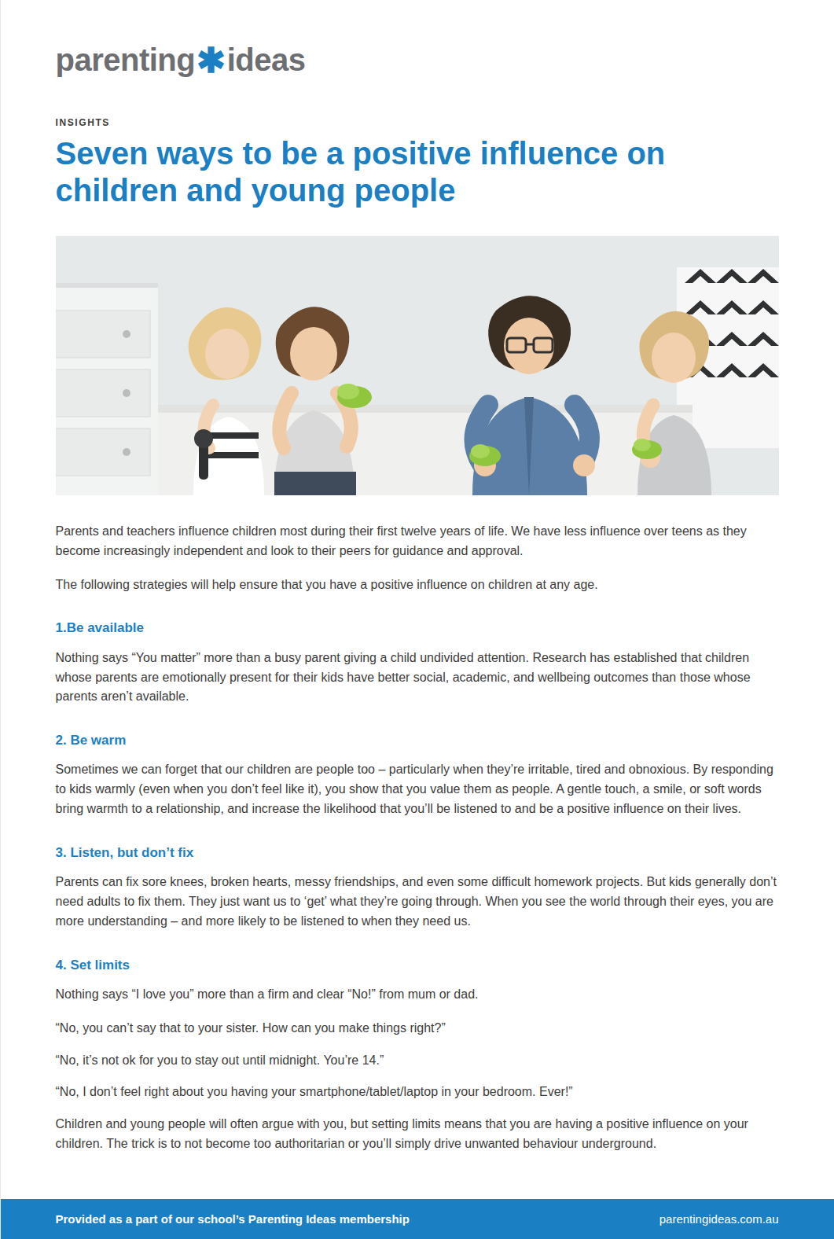parenting✱ideas
Insights
Seven ways to be a positive influence on children and young people
Parents and teachers influence children most during their first twelve years of life. We have less influence over teens as they become increasingly independent and look to their peers for guidance and approval.
The following strategies will help ensure that you have a positive influence on children at any age.
1.Be available
Nothing says “You matter” more than a busy parent giving a child undivided attention. Research has established that children whose parents are emotionally present for their kids have better social, academic, and wellbeing outcomes than those whose parents aren’t available.
2. Be warm
Sometimes we can forget that our children are people too – particularly when they’re irritable, tired and obnoxious. By responding to kids warmly (even when you don’t feel like it), you show that you value them as people. A gentle touch, a smile, or soft words bring warmth to a relationship, and increase the likelihood that you’ll be listened to and be a positive influence on their lives.
3. Listen, but don’t fix
Parents can fix sore knees, broken hearts, messy friendships, and even some difficult homework projects. But kids generally don’t need adults to fix them. They just want us to ‘get’ what they’re going through. When you see the world through their eyes, you are more understanding – and more likely to be listened to when they need us.
4. Set limits
Nothing says “I love you” more than a firm and clear “No!” from mum or dad.
“No, you can’t say that to your sister. How can you make things right?”
“No, it’s not ok for you to stay out until midnight. You’re 14.”
“No, I don’t feel right about you having your smartphone/tablet/laptop in your bedroom. Ever!”
Children and young people will often argue with you, but setting limits means that you are having a positive influence on your children. The trick is to not become too authoritarian or you’ll simply drive unwanted behaviour underground.
Provided as a part of our school’s Parenting Ideas membership parentingideas.com.au